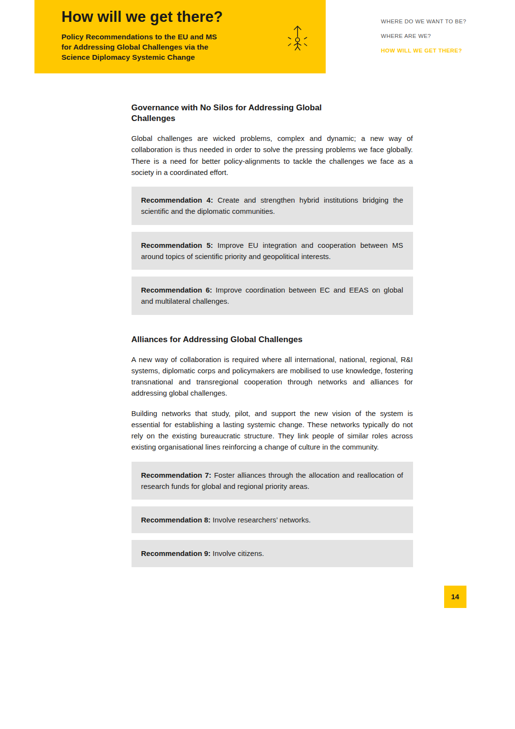How will we get there?
Policy Recommendations to the EU and MS
for Addressing Global Challenges via the
Science Diplomacy Systemic Change
Where do we want to be?
Where are we?
How will we get there?
Governance with No Silos for Addressing Global
Challenges
Global challenges are wicked problems, complex and dynamic; a new way of collaboration is thus needed in order to solve the pressing problems we face globally. There is a need for better policy-alignments to tackle the challenges we face as a society in a coordinated effort.
Recommendation 4: Create and strengthen hybrid institutions bridging the scientific and the diplomatic communities.
Recommendation 5: Improve EU integration and cooperation between MS around topics of scientific priority and geopolitical interests.
Recommendation 6: Improve coordination between EC and EEAS on global and multilateral challenges.
Alliances for Addressing Global Challenges
A new way of collaboration is required where all international, national, regional, R&I systems, diplomatic corps and policymakers are mobilised to use knowledge, fostering transnational and transregional cooperation through networks and alliances for addressing global challenges.
Building networks that study, pilot, and support the new vision of the system is essential for establishing a lasting systemic change. These networks typically do not rely on the existing bureaucratic structure. They link people of similar roles across existing organisational lines reinforcing a change of culture in the community.
Recommendation 7: Foster alliances through the allocation and reallocation of research funds for global and regional priority areas.
Recommendation 8: Involve researchers’ networks.
Recommendation 9: Involve citizens.
14